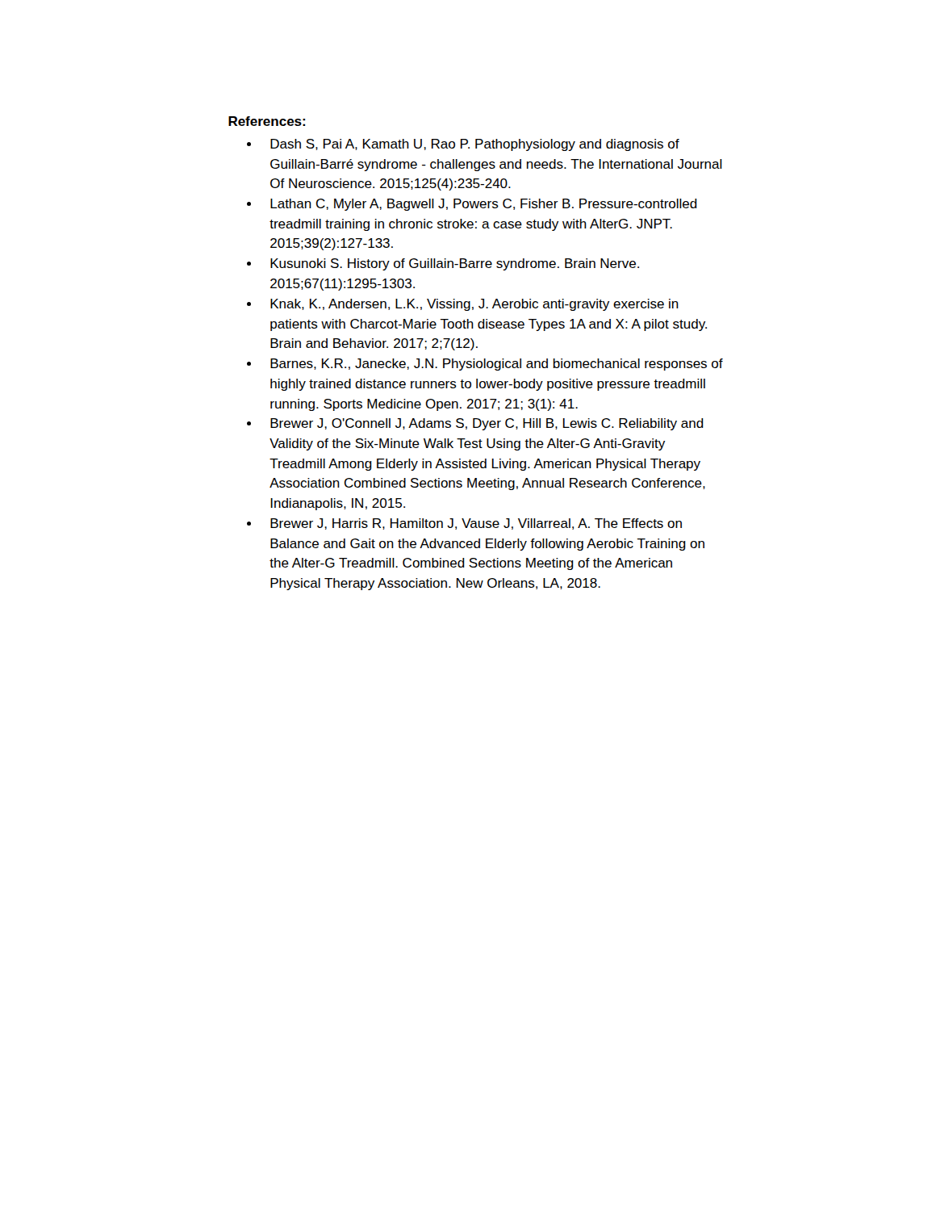References:
Dash S, Pai A, Kamath U, Rao P. Pathophysiology and diagnosis of Guillain-Barré syndrome - challenges and needs. The International Journal Of Neuroscience. 2015;125(4):235-240.
Lathan C, Myler A, Bagwell J, Powers C, Fisher B. Pressure-controlled treadmill training in chronic stroke: a case study with AlterG. JNPT. 2015;39(2):127-133.
Kusunoki S. History of Guillain-Barre syndrome. Brain Nerve. 2015;67(11):1295-1303.
Knak, K., Andersen, L.K., Vissing, J. Aerobic anti-gravity exercise in patients with Charcot-Marie Tooth disease Types 1A and X: A pilot study. Brain and Behavior. 2017; 2;7(12).
Barnes, K.R., Janecke, J.N. Physiological and biomechanical responses of highly trained distance runners to lower-body positive pressure treadmill running. Sports Medicine Open. 2017; 21; 3(1): 41.
Brewer J, O'Connell J, Adams S, Dyer C, Hill B, Lewis C. Reliability and Validity of the Six-Minute Walk Test Using the Alter-G Anti-Gravity Treadmill Among Elderly in Assisted Living. American Physical Therapy Association Combined Sections Meeting, Annual Research Conference, Indianapolis, IN, 2015.
Brewer J, Harris R, Hamilton J, Vause J, Villarreal, A. The Effects on Balance and Gait on the Advanced Elderly following Aerobic Training on the Alter-G Treadmill. Combined Sections Meeting of the American Physical Therapy Association. New Orleans, LA, 2018.